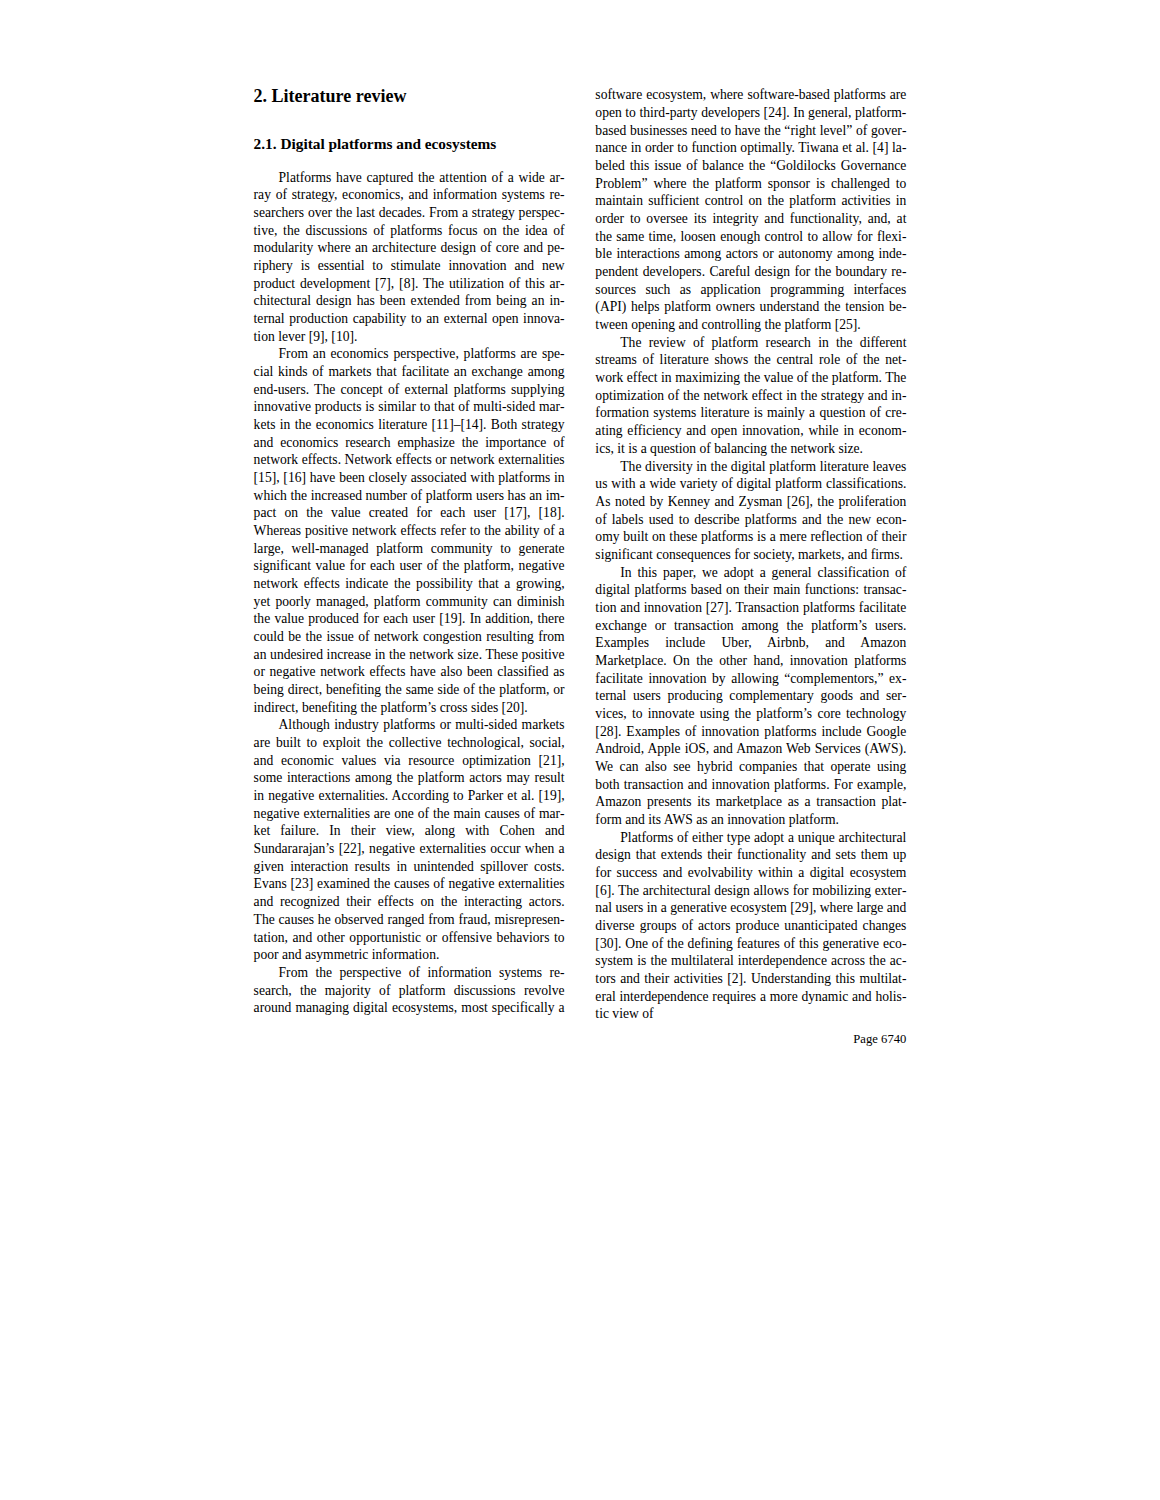2. Literature review
2.1. Digital platforms and ecosystems
Platforms have captured the attention of a wide array of strategy, economics, and information systems researchers over the last decades. From a strategy perspective, the discussions of platforms focus on the idea of modularity where an architecture design of core and periphery is essential to stimulate innovation and new product development [7], [8]. The utilization of this architectural design has been extended from being an internal production capability to an external open innovation lever [9], [10].
From an economics perspective, platforms are special kinds of markets that facilitate an exchange among end-users. The concept of external platforms supplying innovative products is similar to that of multi-sided markets in the economics literature [11]–[14]. Both strategy and economics research emphasize the importance of network effects. Network effects or network externalities [15], [16] have been closely associated with platforms in which the increased number of platform users has an impact on the value created for each user [17], [18]. Whereas positive network effects refer to the ability of a large, well-managed platform community to generate significant value for each user of the platform, negative network effects indicate the possibility that a growing, yet poorly managed, platform community can diminish the value produced for each user [19]. In addition, there could be the issue of network congestion resulting from an undesired increase in the network size. These positive or negative network effects have also been classified as being direct, benefiting the same side of the platform, or indirect, benefiting the platform’s cross sides [20].
Although industry platforms or multi-sided markets are built to exploit the collective technological, social, and economic values via resource optimization [21], some interactions among the platform actors may result in negative externalities. According to Parker et al. [19], negative externalities are one of the main causes of market failure. In their view, along with Cohen and Sundararajan’s [22], negative externalities occur when a given interaction results in unintended spillover costs. Evans [23] examined the causes of negative externalities and recognized their effects on the interacting actors. The causes he observed ranged from fraud, misrepresentation, and other opportunistic or offensive behaviors to poor and asymmetric information.
From the perspective of information systems research, the majority of platform discussions revolve around managing digital ecosystems, most specifically a software ecosystem, where software-based platforms are open to third-party developers [24]. In general, platform-based businesses need to have the “right level” of governance in order to function optimally. Tiwana et al. [4] labeled this issue of balance the “Goldilocks Governance Problem” where the platform sponsor is challenged to maintain sufficient control on the platform activities in order to oversee its integrity and functionality, and, at the same time, loosen enough control to allow for flexible interactions among actors or autonomy among independent developers. Careful design for the boundary resources such as application programming interfaces (API) helps platform owners understand the tension between opening and controlling the platform [25].
The review of platform research in the different streams of literature shows the central role of the network effect in maximizing the value of the platform. The optimization of the network effect in the strategy and information systems literature is mainly a question of creating efficiency and open innovation, while in economics, it is a question of balancing the network size.
The diversity in the digital platform literature leaves us with a wide variety of digital platform classifications. As noted by Kenney and Zysman [26], the proliferation of labels used to describe platforms and the new economy built on these platforms is a mere reflection of their significant consequences for society, markets, and firms.
In this paper, we adopt a general classification of digital platforms based on their main functions: transaction and innovation [27]. Transaction platforms facilitate exchange or transaction among the platform’s users. Examples include Uber, Airbnb, and Amazon Marketplace. On the other hand, innovation platforms facilitate innovation by allowing “complementors,” external users producing complementary goods and services, to innovate using the platform’s core technology [28]. Examples of innovation platforms include Google Android, Apple iOS, and Amazon Web Services (AWS). We can also see hybrid companies that operate using both transaction and innovation platforms. For example, Amazon presents its marketplace as a transaction platform and its AWS as an innovation platform.
Platforms of either type adopt a unique architectural design that extends their functionality and sets them up for success and evolvability within a digital ecosystem [6]. The architectural design allows for mobilizing external users in a generative ecosystem [29], where large and diverse groups of actors produce unanticipated changes [30]. One of the defining features of this generative ecosystem is the multilateral interdependence across the actors and their activities [2]. Understanding this multilateral interdependence requires a more dynamic and holistic view of
Page 6740